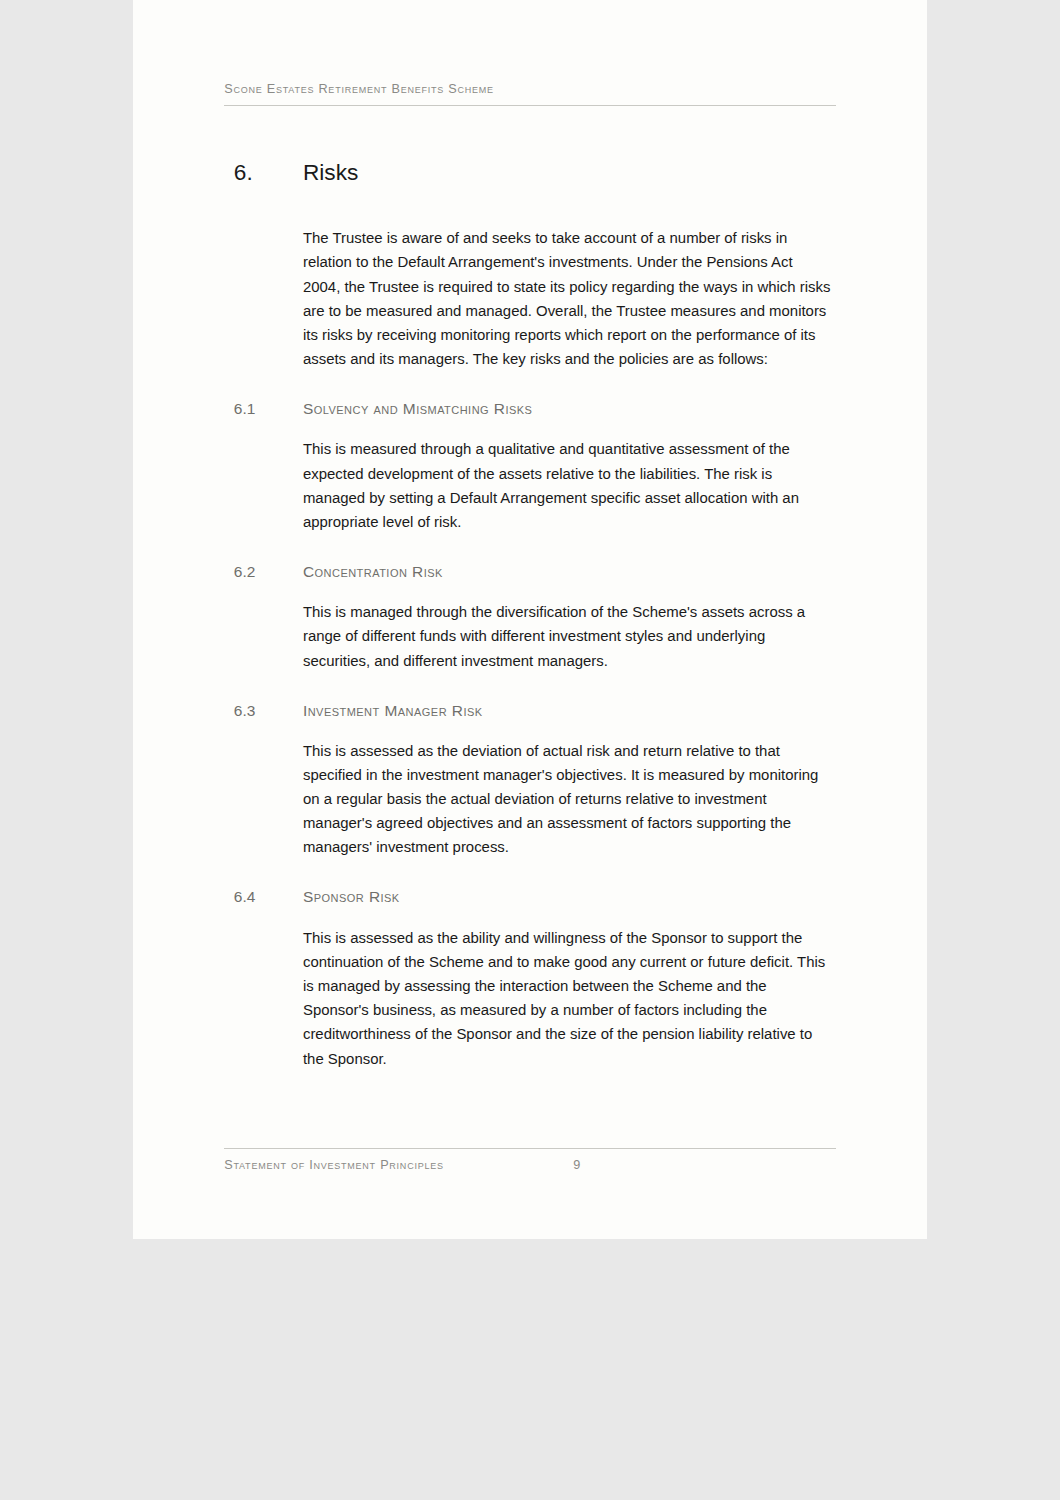Scone Estates Retirement Benefits Scheme
6. Risks
The Trustee is aware of and seeks to take account of a number of risks in relation to the Default Arrangement's investments. Under the Pensions Act 2004, the Trustee is required to state its policy regarding the ways in which risks are to be measured and managed. Overall, the Trustee measures and monitors its risks by receiving monitoring reports which report on the performance of its assets and its managers. The key risks and the policies are as follows:
6.1 Solvency and Mismatching Risks
This is measured through a qualitative and quantitative assessment of the expected development of the assets relative to the liabilities. The risk is managed by setting a Default Arrangement specific asset allocation with an appropriate level of risk.
6.2 Concentration Risk
This is managed through the diversification of the Scheme's assets across a range of different funds with different investment styles and underlying securities, and different investment managers.
6.3 Investment Manager Risk
This is assessed as the deviation of actual risk and return relative to that specified in the investment manager's objectives. It is measured by monitoring on a regular basis the actual deviation of returns relative to investment manager's agreed objectives and an assessment of factors supporting the managers' investment process.
6.4 Sponsor Risk
This is assessed as the ability and willingness of the Sponsor to support the continuation of the Scheme and to make good any current or future deficit. This is managed by assessing the interaction between the Scheme and the Sponsor's business, as measured by a number of factors including the creditworthiness of the Sponsor and the size of the pension liability relative to the Sponsor.
Statement of Investment Principles 9